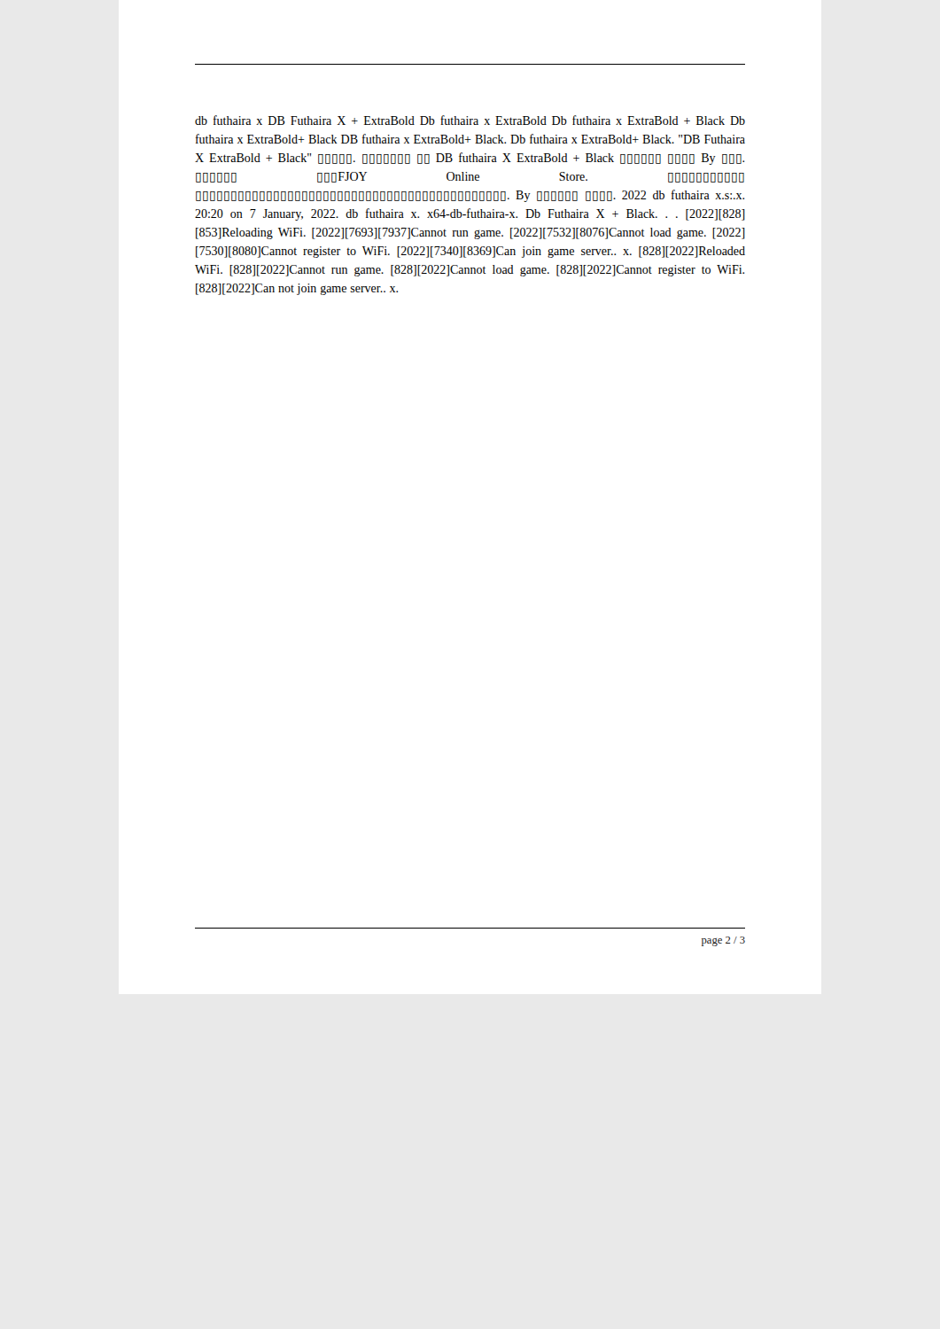db futhaira x DB Futhaira X + ExtraBold Db futhaira x ExtraBold Db futhaira x ExtraBold + Black Db futhaira x ExtraBold+ Black DB futhaira x ExtraBold+ Black. Db futhaira x ExtraBold+ Black. "DB Futhaira X ExtraBold + Black" ▯▯▯▯▯. ▯▯▯▯▯▯▯ ▯▯ DB futhaira X ExtraBold + Black ▯▯▯▯▯▯ ▯▯▯▯ By ▯▯▯. ▯▯▯▯▯▯ ▯▯▯FJOY Online Store. ▯▯▯▯▯▯▯▯▯▯▯ ▯▯▯▯▯▯▯▯▯▯▯▯▯▯▯▯▯▯▯▯▯▯▯▯▯▯▯▯▯▯▯▯▯▯▯▯▯▯▯▯▯▯▯▯. By ▯▯▯▯▯▯ ▯▯▯▯. 2022 db futhaira x.s:.x. 20:20 on 7 January, 2022. db futhaira x. x64-db-futhaira-x. Db Futhaira X + Black. . . [2022][828][853]Reloading WiFi. [2022][7693][7937]Cannot run game. [2022][7532][8076]Cannot load game. [2022][7530][8080]Cannot register to WiFi. [2022][7340][8369]Can join game server.. x. [828][2022]Reloaded WiFi. [828][2022]Cannot run game. [828][2022]Cannot load game. [828][2022]Cannot register to WiFi. [828][2022]Can not join game server.. x.
page 2 / 3